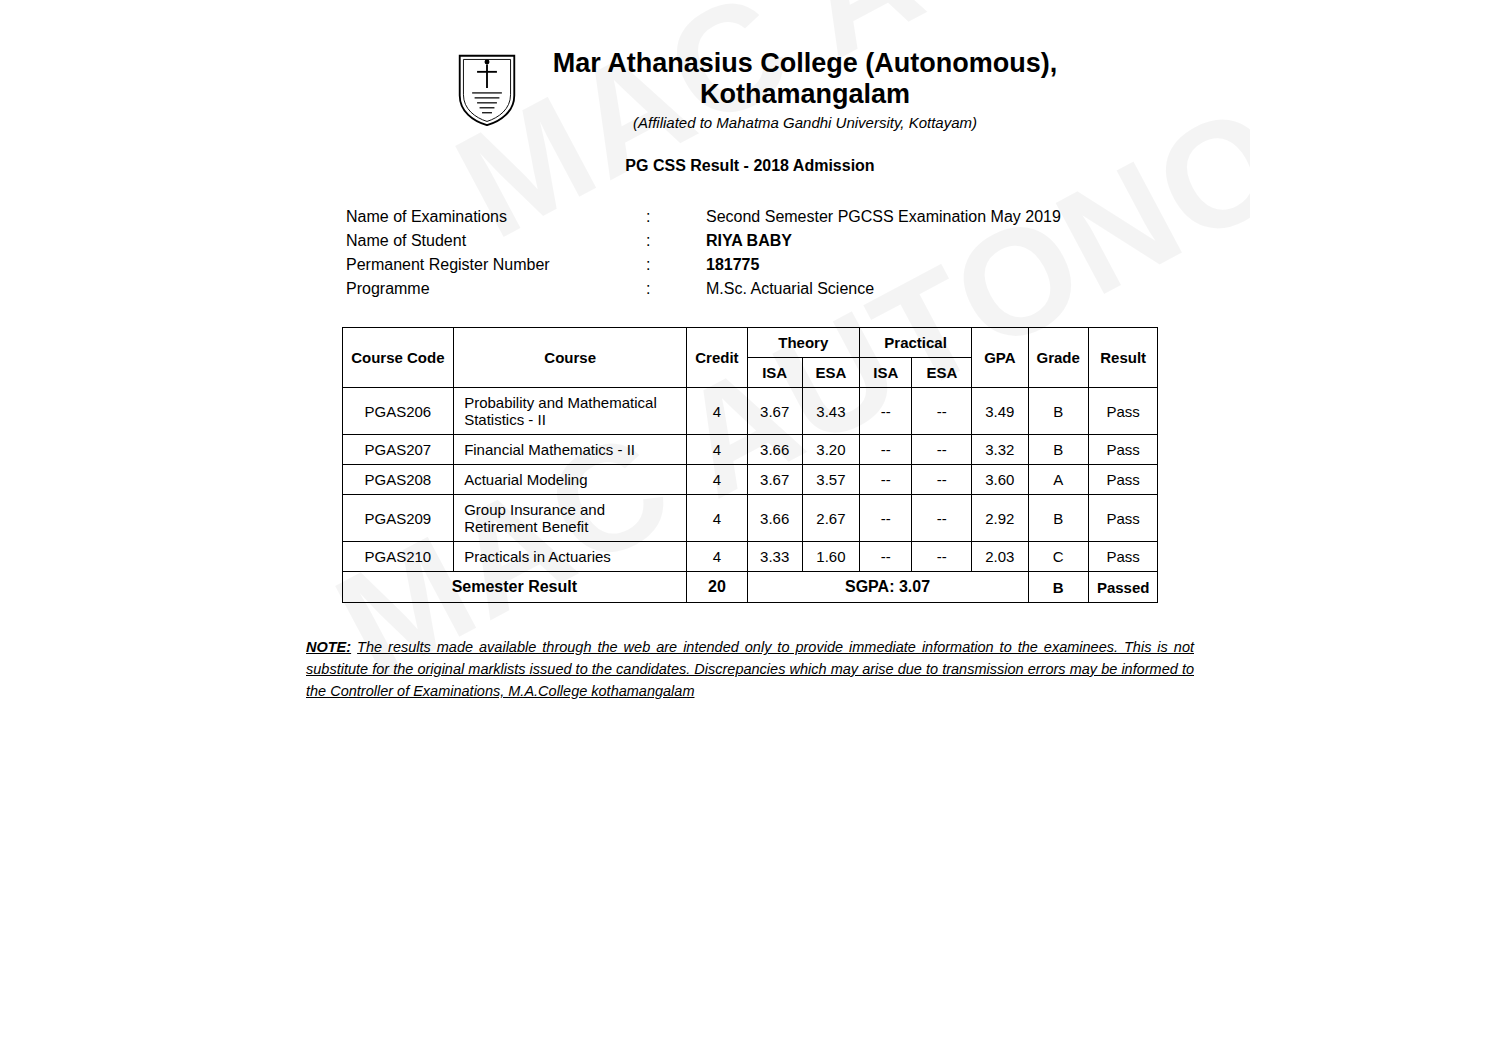MAC AUTONOMOUS MAC AUTONOMOUS
Mar Athanasius College (Autonomous), Kothamangalam
(Affiliated to Mahatma Gandhi University, Kottayam)
PG CSS Result - 2018 Admission
| Name of Examinations | : | Second Semester PGCSS Examination May 2019 |
| Name of Student | : | RIYA BABY |
| Permanent Register Number | : | 181775 |
| Programme | : | M.Sc. Actuarial Science |
| Course Code | Course | Credit | Theory | Practical | GPA | Grade | Result |
| --- | --- | --- | --- | --- | --- | --- | --- |
| ISA | ESA | ISA | ESA |
| PGAS206 | Probability and Mathematical Statistics - II | 4 | 3.67 | 3.43 | -- | -- | 3.49 | B | Pass |
| PGAS207 | Financial Mathematics - II | 4 | 3.66 | 3.20 | -- | -- | 3.32 | B | Pass |
| PGAS208 | Actuarial Modeling | 4 | 3.67 | 3.57 | -- | -- | 3.60 | A | Pass |
| PGAS209 | Group Insurance and Retirement Benefit | 4 | 3.66 | 2.67 | -- | -- | 2.92 | B | Pass |
| PGAS210 | Practicals in Actuaries | 4 | 3.33 | 1.60 | -- | -- | 2.03 | C | Pass |
| Semester Result | 20 | SGPA: 3.07 | B | Passed |
NOTE: The results made available through the web are intended only to provide immediate information to the examinees. This is not substitute for the original marklists issued to the candidates. Discrepancies which may arise due to transmission errors may be informed to the Controller of Examinations, M.A.College kothamangalam